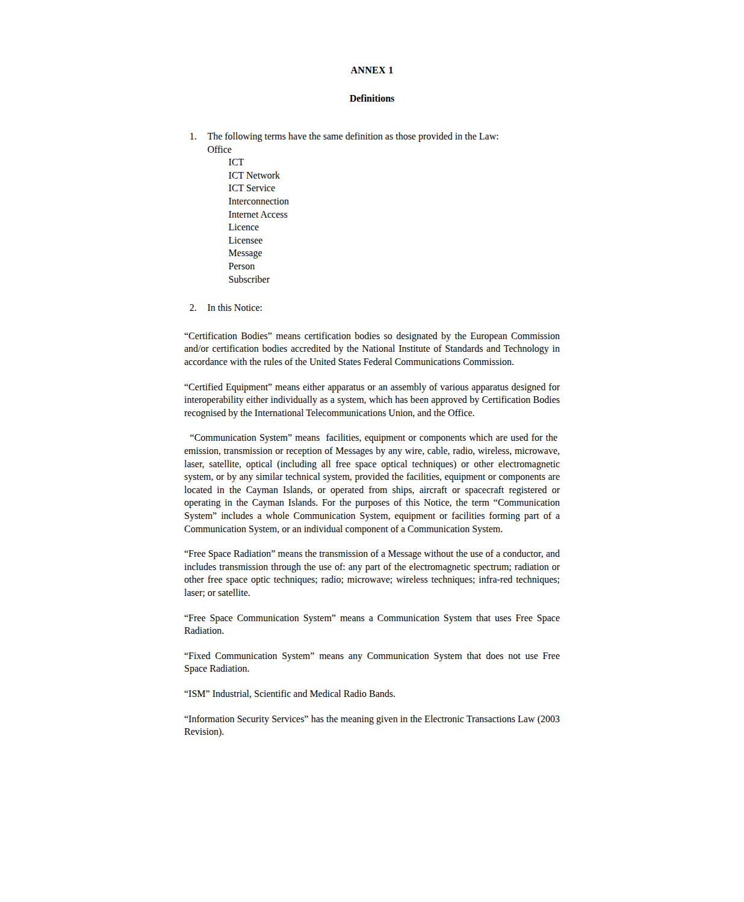ANNEX 1
Definitions
1. The following terms have the same definition as those provided in the Law:
Office
ICT
ICT Network
ICT Service
Interconnection
Internet Access
Licence
Licensee
Message
Person
Subscriber
2. In this Notice:
“Certification Bodies” means certification bodies so designated by the European Commission and/or certification bodies accredited by the National Institute of Standards and Technology in accordance with the rules of the United States Federal Communications Commission.
“Certified Equipment” means either apparatus or an assembly of various apparatus designed for interoperability either individually as a system, which has been approved by Certification Bodies recognised by the International Telecommunications Union, and the Office.
“Communication System” means facilities, equipment or components which are used for the emission, transmission or reception of Messages by any wire, cable, radio, wireless, microwave, laser, satellite, optical (including all free space optical techniques) or other electromagnetic system, or by any similar technical system, provided the facilities, equipment or components are located in the Cayman Islands, or operated from ships, aircraft or spacecraft registered or operating in the Cayman Islands. For the purposes of this Notice, the term “Communication System” includes a whole Communication System, equipment or facilities forming part of a Communication System, or an individual component of a Communication System.
“Free Space Radiation” means the transmission of a Message without the use of a conductor, and includes transmission through the use of: any part of the electromagnetic spectrum; radiation or other free space optic techniques; radio; microwave; wireless techniques; infra-red techniques; laser; or satellite.
“Free Space Communication System” means a Communication System that uses Free Space Radiation.
“Fixed Communication System” means any Communication System that does not use Free Space Radiation.
“ISM” Industrial, Scientific and Medical Radio Bands.
“Information Security Services” has the meaning given in the Electronic Transactions Law (2003 Revision).